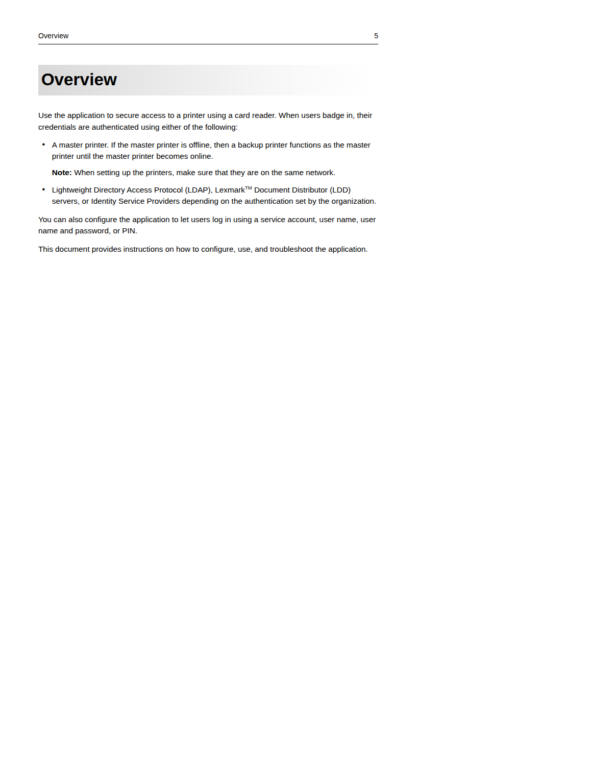Overview 5
Overview
Use the application to secure access to a printer using a card reader. When users badge in, their credentials are authenticated using either of the following:
A master printer. If the master printer is offline, then a backup printer functions as the master printer until the master printer becomes online.
Note: When setting up the printers, make sure that they are on the same network.
Lightweight Directory Access Protocol (LDAP), LexmarkTM Document Distributor (LDD) servers, or Identity Service Providers depending on the authentication set by the organization.
You can also configure the application to let users log in using a service account, user name, user name and password, or PIN.
This document provides instructions on how to configure, use, and troubleshoot the application.